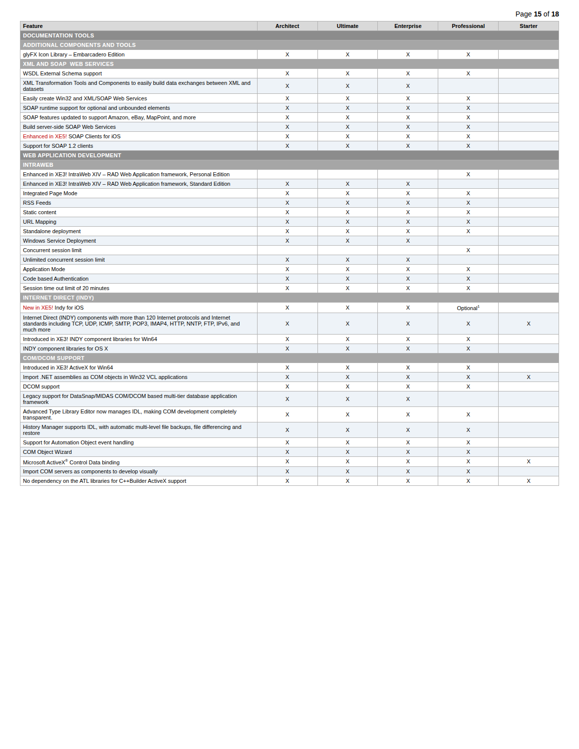Page 15 of 18
| Feature | Architect | Ultimate | Enterprise | Professional | Starter |
| --- | --- | --- | --- | --- | --- |
| DOCUMENTATION TOOLS |
| ADDITIONAL COMPONENTS AND TOOLS |
| glyFX Icon Library – Embarcadero Edition | X | X | X | X | |
| XML AND SOAP WEB SERVICES |
| WSDL External Schema support | X | X | X | X | |
| XML Transformation Tools and Components to easily build data exchanges between XML and datasets | X | X | X | | |
| Easily create Win32 and XML/SOAP Web Services | X | X | X | X | |
| SOAP runtime support for optional and unbounded elements | X | X | X | X | |
| SOAP features updated to support Amazon, eBay, MapPoint, and more | X | X | X | X | |
| Build server-side SOAP Web Services | X | X | X | X | |
| Enhanced in XE5! SOAP Clients for iOS | X | X | X | X | |
| Support for SOAP 1.2 clients | X | X | X | X | |
| WEB APPLICATION DEVELOPMENT |
| INTRAWEB |
| Enhanced in XE3! IntraWeb XIV – RAD Web Application framework, Personal Edition | | | | X | |
| Enhanced in XE3! IntraWeb XIV – RAD Web Application framework, Standard Edition | X | X | X | | |
| Integrated Page Mode | X | X | X | X | |
| RSS Feeds | X | X | X | X | |
| Static content | X | X | X | X | |
| URL Mapping | X | X | X | X | |
| Standalone deployment | X | X | X | X | |
| Windows Service Deployment | X | X | X | | |
| Concurrent session limit | | | | X | |
| Unlimited concurrent session limit | X | X | X | | |
| Application Mode | X | X | X | X | |
| Code based Authentication | X | X | X | X | |
| Session time out limit of 20 minutes | X | X | X | X | |
| INTERNET DIRECT (INDY) |
| New in XE5! Indy for iOS | X | X | X | Optional 1 | |
| Internet Direct (INDY) components with more than 120 Internet protocols and Internet standards including TCP, UDP, ICMP, SMTP, POP3, IMAP4, HTTP, NNTP, FTP, IPv6, and much more | X | X | X | X | X |
| Introduced in XE3! INDY component libraries for Win64 | X | X | X | X | |
| INDY component libraries for OS X | X | X | X | X | |
| COM/DCOM SUPPORT |
| Introduced in XE3! ActiveX for Win64 | X | X | X | X | |
| Import .NET assemblies as COM objects in Win32 VCL applications | X | X | X | X | X |
| DCOM support | X | X | X | X | |
| Legacy support for DataSnap/MIDAS COM/DCOM based multi-tier database application framework | X | X | X | | |
| Advanced Type Library Editor now manages IDL, making COM development completely transparent. | X | X | X | X | |
| History Manager supports IDL, with automatic multi-level file backups, file differencing and restore | X | X | X | X | |
| Support for Automation Object event handling | X | X | X | X | |
| COM Object Wizard | X | X | X | X | |
| Microsoft ActiveX ® Control Data binding | X | X | X | X | X |
| Import COM servers as components to develop visually | X | X | X | X | |
| No dependency on the ATL libraries for C++Builder ActiveX support | X | X | X | X | X |